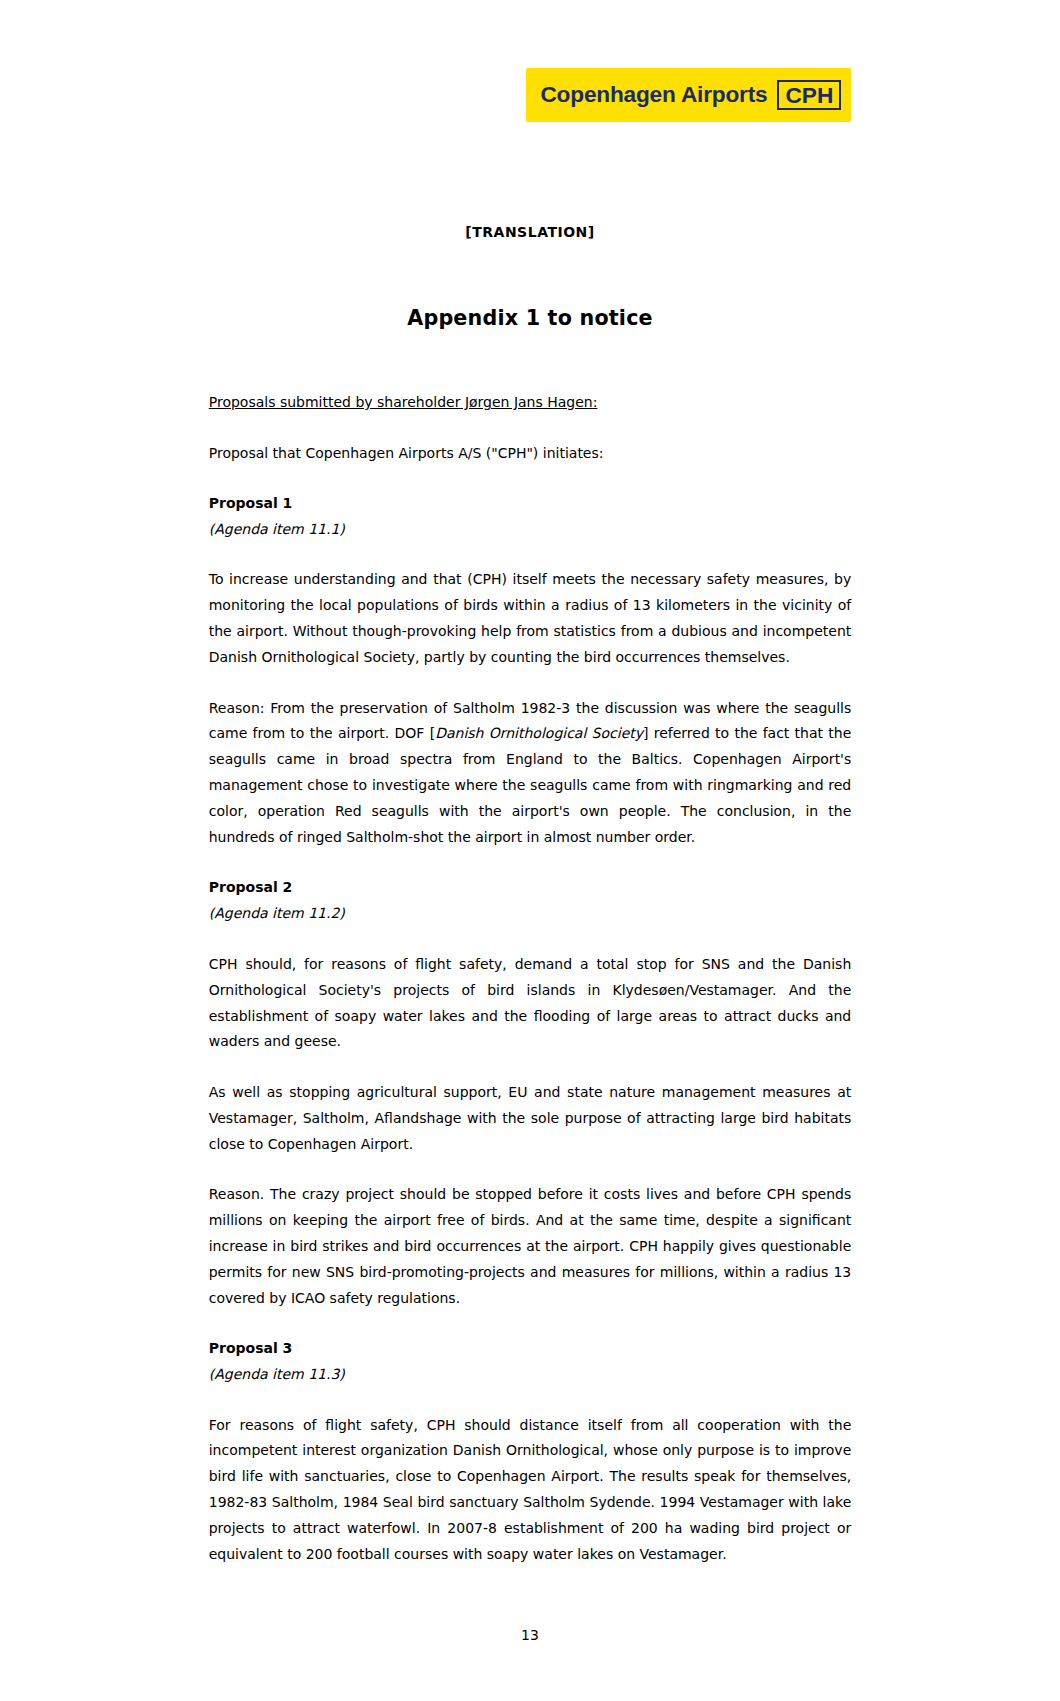Copenhagen Airports CPH
[TRANSLATION]
Appendix 1 to notice
Proposals submitted by shareholder Jørgen Jans Hagen:
Proposal that Copenhagen Airports A/S ("CPH") initiates:
Proposal 1
(Agenda item 11.1)
To increase understanding and that (CPH) itself meets the necessary safety measures, by monitoring the local populations of birds within a radius of 13 kilometers in the vicinity of the airport. Without though-provoking help from statistics from a dubious and incompetent Danish Ornithological Society, partly by counting the bird occurrences themselves.
Reason: From the preservation of Saltholm 1982-3 the discussion was where the seagulls came from to the airport. DOF [Danish Ornithological Society] referred to the fact that the seagulls came in broad spectra from England to the Baltics. Copenhagen Airport's management chose to investigate where the seagulls came from with ringmarking and red color, operation Red seagulls with the airport's own people. The conclusion, in the hundreds of ringed Saltholm-shot the airport in almost number order.
Proposal 2
(Agenda item 11.2)
CPH should, for reasons of flight safety, demand a total stop for SNS and the Danish Ornithological Society's projects of bird islands in Klydesøen/Vestamager. And the establishment of soapy water lakes and the flooding of large areas to attract ducks and waders and geese.
As well as stopping agricultural support, EU and state nature management measures at Vestamager, Saltholm, Aflandshage with the sole purpose of attracting large bird habitats close to Copenhagen Airport.
Reason. The crazy project should be stopped before it costs lives and before CPH spends millions on keeping the airport free of birds. And at the same time, despite a significant increase in bird strikes and bird occurrences at the airport. CPH happily gives questionable permits for new SNS bird-promoting-projects and measures for millions, within a radius 13 covered by ICAO safety regulations.
Proposal 3
(Agenda item 11.3)
For reasons of flight safety, CPH should distance itself from all cooperation with the incompetent interest organization Danish Ornithological, whose only purpose is to improve bird life with sanctuaries, close to Copenhagen Airport. The results speak for themselves, 1982-83 Saltholm, 1984 Seal bird sanctuary Saltholm Sydende. 1994 Vestamager with lake projects to attract waterfowl. In 2007-8 establishment of 200 ha wading bird project or equivalent to 200 football courses with soapy water lakes on Vestamager.
13